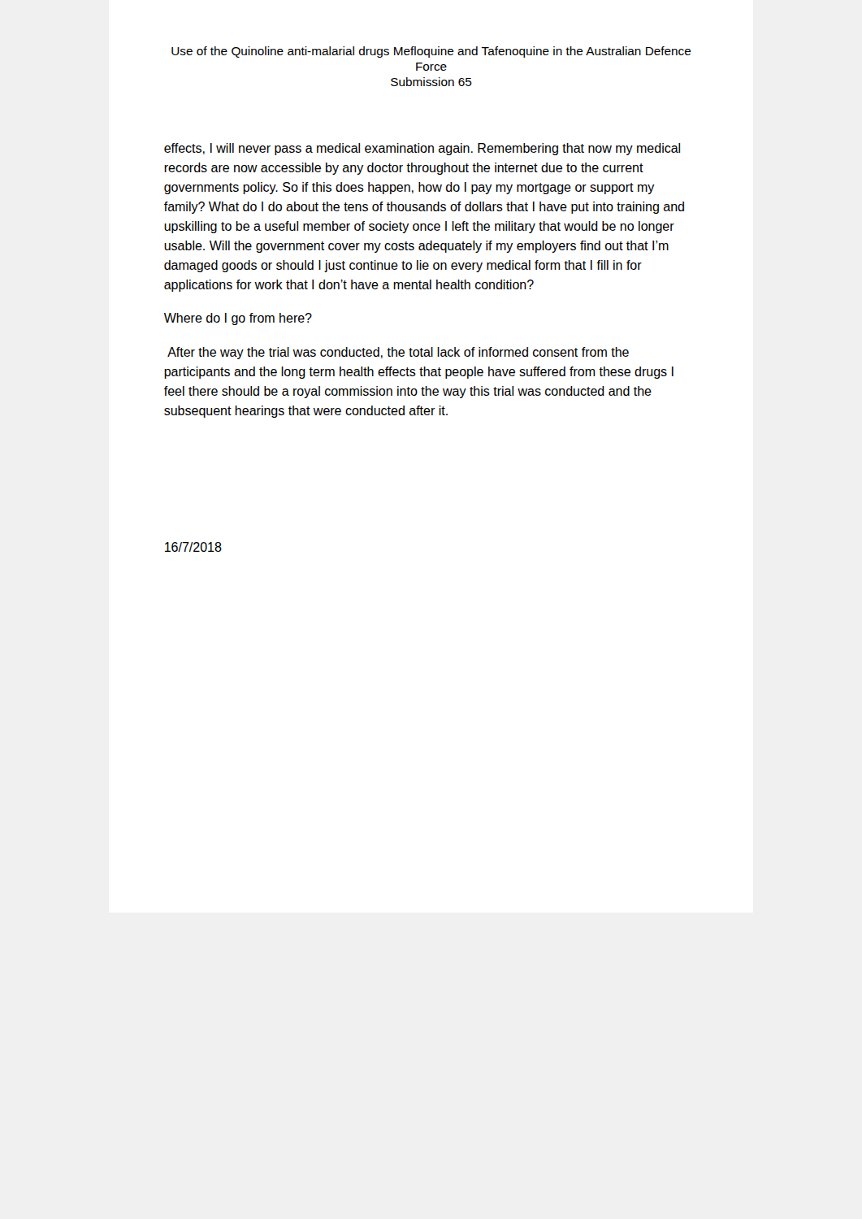Use of the Quinoline anti-malarial drugs Mefloquine and Tafenoquine in the Australian Defence Force Submission 65
effects, I will never pass a medical examination again. Remembering that now my medical records are now accessible by any doctor throughout the internet due to the current governments policy. So if this does happen, how do I pay my mortgage or support my family? What do I do about the tens of thousands of dollars that I have put into training and upskilling to be a useful member of society once I left the military that would be no longer usable. Will the government cover my costs adequately if my employers find out that I’m damaged goods or should I just continue to lie on every medical form that I fill in for applications for work that I don’t have a mental health condition?
Where do I go from here?
After the way the trial was conducted, the total lack of informed consent from the participants and the long term health effects that people have suffered from these drugs I feel there should be a royal commission into the way this trial was conducted and the subsequent hearings that were conducted after it.
16/7/2018